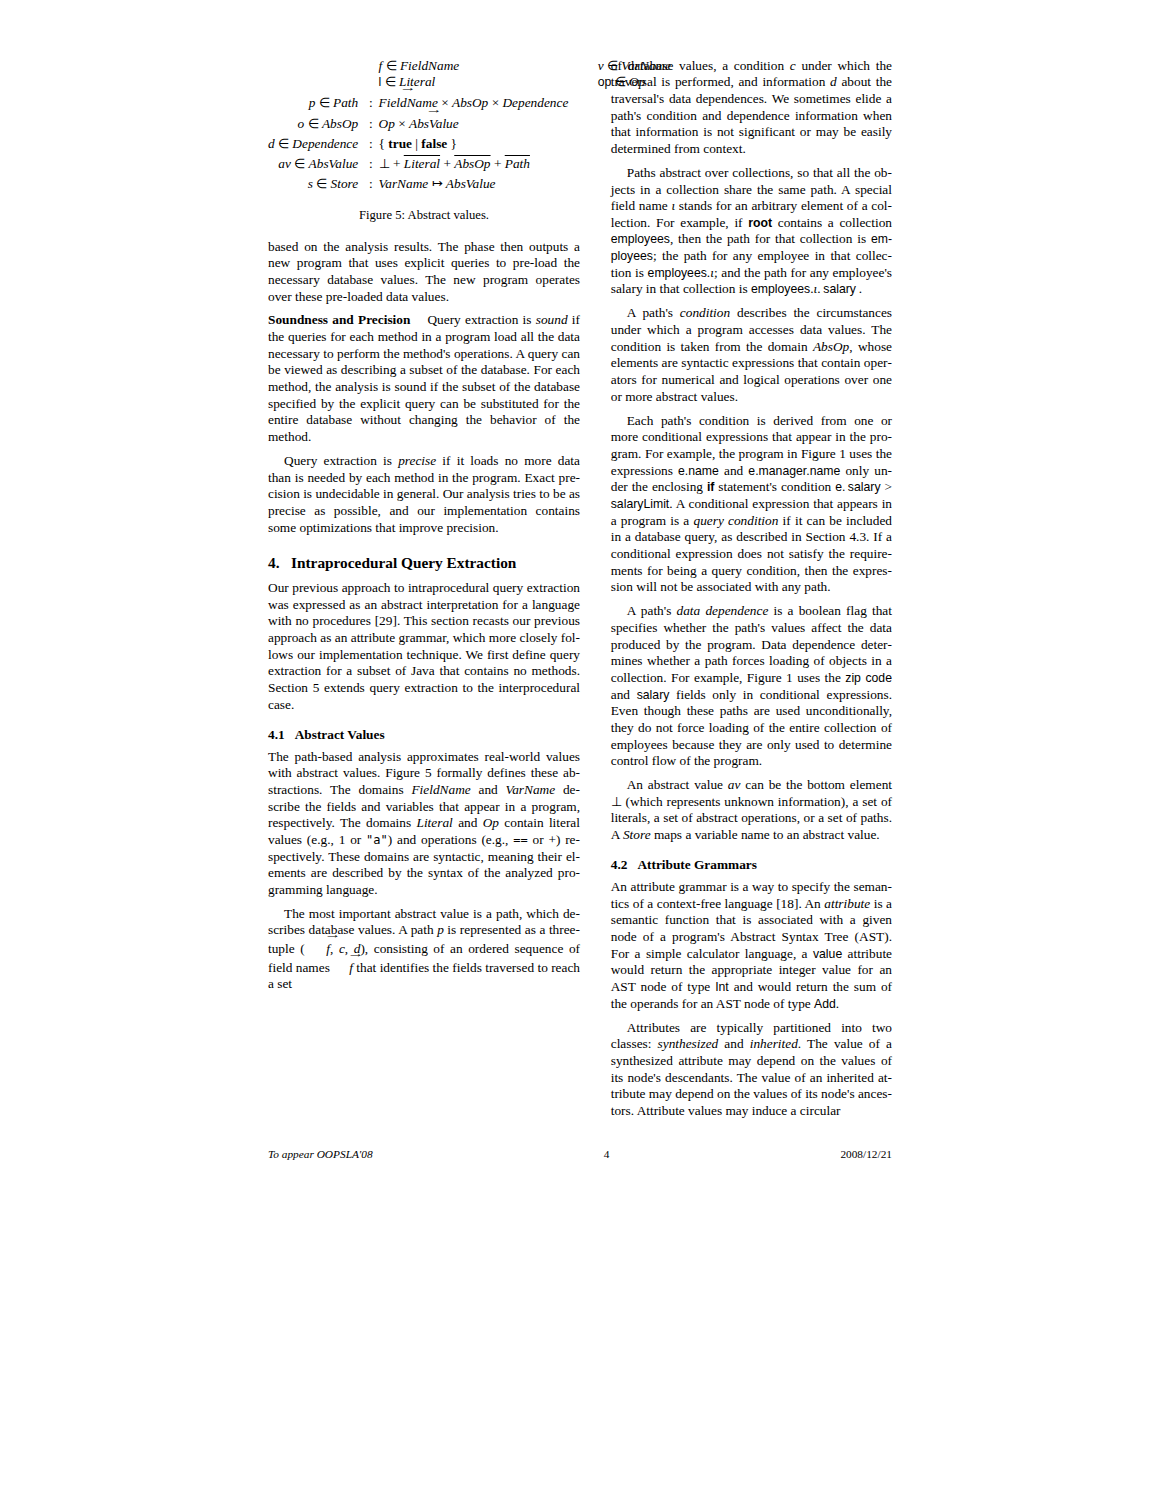f ∈ FieldName
v ∈ VarName
l ∈ Literal
op ∈ Op
p ∈ Path
:
FieldName × AbsOp × Dependence
o ∈ AbsOp
:
Op × AbsValue
d ∈ Dependence
:
{ true | false }
av ∈ AbsValue
:
⊥ + Literal + AbsOp + Path
s ∈ Store
:
VarName ↦ AbsValue
Figure 5: Abstract values.
based on the analysis results. The phase then outputs a new program that uses explicit queries to pre-load the necessary database values. The new program operates over these pre-loaded data values.
Soundness and Precision Query extraction is sound if the queries for each method in a program load all the data necessary to perform the method's operations. A query can be viewed as describing a subset of the database. For each method, the analysis is sound if the subset of the database specified by the explicit query can be substituted for the entire database without changing the behavior of the method.
Query extraction is precise if it loads no more data than is needed by each method in the program. Exact precision is undecidable in general. Our analysis tries to be as precise as possible, and our implementation contains some optimizations that improve precision.
4. Intraprocedural Query Extraction
Our previous approach to intraprocedural query extraction was expressed as an abstract interpretation for a language with no procedures [29]. This section recasts our previous approach as an attribute grammar, which more closely follows our implementation technique. We first define query extraction for a subset of Java that contains no methods. Section 5 extends query extraction to the interprocedural case.
4.1 Abstract Values
The path-based analysis approximates real-world values with abstract values. Figure 5 formally defines these abstractions. The domains FieldName and VarName describe the fields and variables that appear in a program, respectively. The domains Literal and Op contain literal values (e.g., 1 or "a") and operations (e.g., == or +) respectively. These domains are syntactic, meaning their elements are described by the syntax of the analyzed programming language.
The most important abstract value is a path, which describes database values. A path p is represented as a three-tuple ( f, c, d), consisting of an ordered sequence of field names f that identifies the fields traversed to reach a set
of database values, a condition c under which the traversal is performed, and information d about the traversal's data dependences. We sometimes elide a path's condition and dependence information when that information is not significant or may be easily determined from context.
Paths abstract over collections, so that all the objects in a collection share the same path. A special field name ι stands for an arbitrary element of a collection. For example, if root contains a collection employees, then the path for that collection is employees; the path for any employee in that collection is employees.ι; and the path for any employee's salary in that collection is employees.ι. salary .
A path's condition describes the circumstances under which a program accesses data values. The condition is taken from the domain AbsOp, whose elements are syntactic expressions that contain operators for numerical and logical operations over one or more abstract values.
Each path's condition is derived from one or more conditional expressions that appear in the program. For example, the program in Figure 1 uses the expressions e.name and e.manager.name only under the enclosing if statement's condition e. salary > salaryLimit. A conditional expression that appears in a program is a query condition if it can be included in a database query, as described in Section 4.3. If a conditional expression does not satisfy the requirements for being a query condition, then the expression will not be associated with any path.
A path's data dependence is a boolean flag that specifies whether the path's values affect the data produced by the program. Data dependence determines whether a path forces loading of objects in a collection. For example, Figure 1 uses the zip code and salary fields only in conditional expressions. Even though these paths are used unconditionally, they do not force loading of the entire collection of employees because they are only used to determine control flow of the program.
An abstract value av can be the bottom element ⊥ (which represents unknown information), a set of literals, a set of abstract operations, or a set of paths. A Store maps a variable name to an abstract value.
4.2 Attribute Grammars
An attribute grammar is a way to specify the semantics of a context-free language [18]. An attribute is a semantic function that is associated with a given node of a program's Abstract Syntax Tree (AST). For a simple calculator language, a value attribute would return the appropriate integer value for an AST node of type Int and would return the sum of the operands for an AST node of type Add.
Attributes are typically partitioned into two classes: synthesized and inherited. The value of a synthesized attribute may depend on the values of its node's descendants. The value of an inherited attribute may depend on the values of its node's ancestors. Attribute values may induce a circular
To appear OOPSLA'08
4
2008/12/21